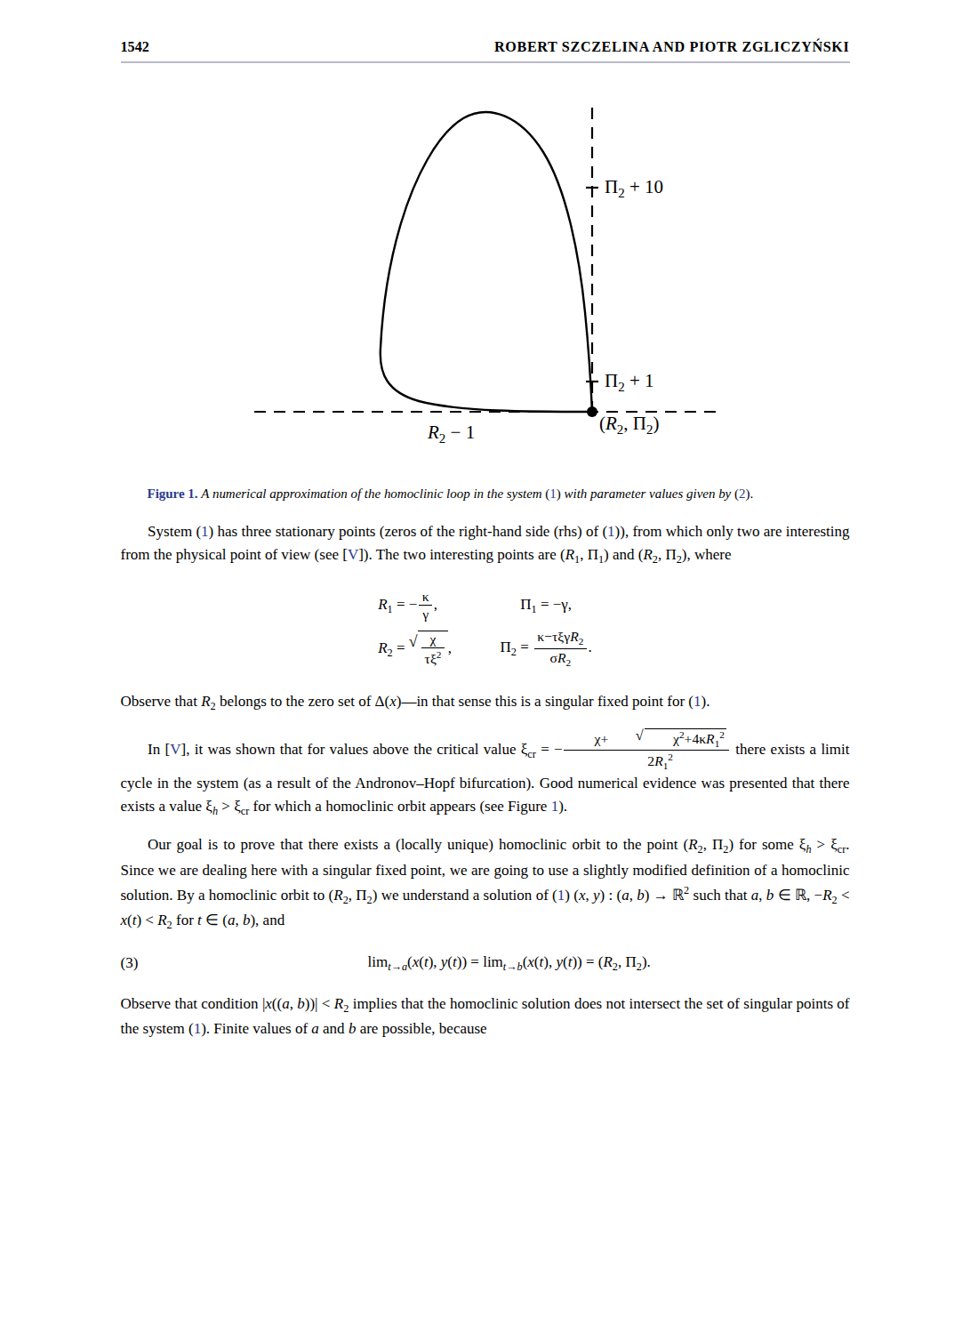1542 ROBERT SZCZELINA AND PIOTR ZGLICZYŃSKI
Π2 + 10 Π2 + 1 (R2, Π2) R2 − 1
Figure 1. A numerical approximation of the homoclinic loop in the system (1) with parameter values given by (2).
System (1) has three stationary points (zeros of the right-hand side (rhs) of (1)), from which only two are interesting from the physical point of view (see [V]). The two interesting points are (R1, Π1) and (R2, Π2), where
| R 1 = − κ γ , | Π 1 = −γ, |
| R 2 = χ τξ 2 , | Π 2 = κ−τξγ R 2 σ R 2 . |
Observe that R2 belongs to the zero set of Δ(x)—in that sense this is a singular fixed point for (1).
In [V], it was shown that for values above the critical value ξcr = −χ+χ2+4κR122R12 there exists a limit cycle in the system (as a result of the Andronov–Hopf bifurcation). Good numerical evidence was presented that there exists a value ξh > ξcr for which a homoclinic orbit appears (see Figure 1).
Our goal is to prove that there exists a (locally unique) homoclinic orbit to the point (R2, Π2) for some ξh > ξcr. Since we are dealing here with a singular fixed point, we are going to use a slightly modified definition of a homoclinic solution. By a homoclinic orbit to (R2, Π2) we understand a solution of (1) (x, y) : (a, b) → ℝ2 such that a, b ∈ ℝ, −R2 < x(t) < R2 for t ∈ (a, b), and
(3)
limt→a(x(t), y(t)) = limt→b(x(t), y(t)) = (R2, Π2).
Observe that condition |x((a, b))| < R2 implies that the homoclinic solution does not intersect the set of singular points of the system (1). Finite values of a and b are possible, because